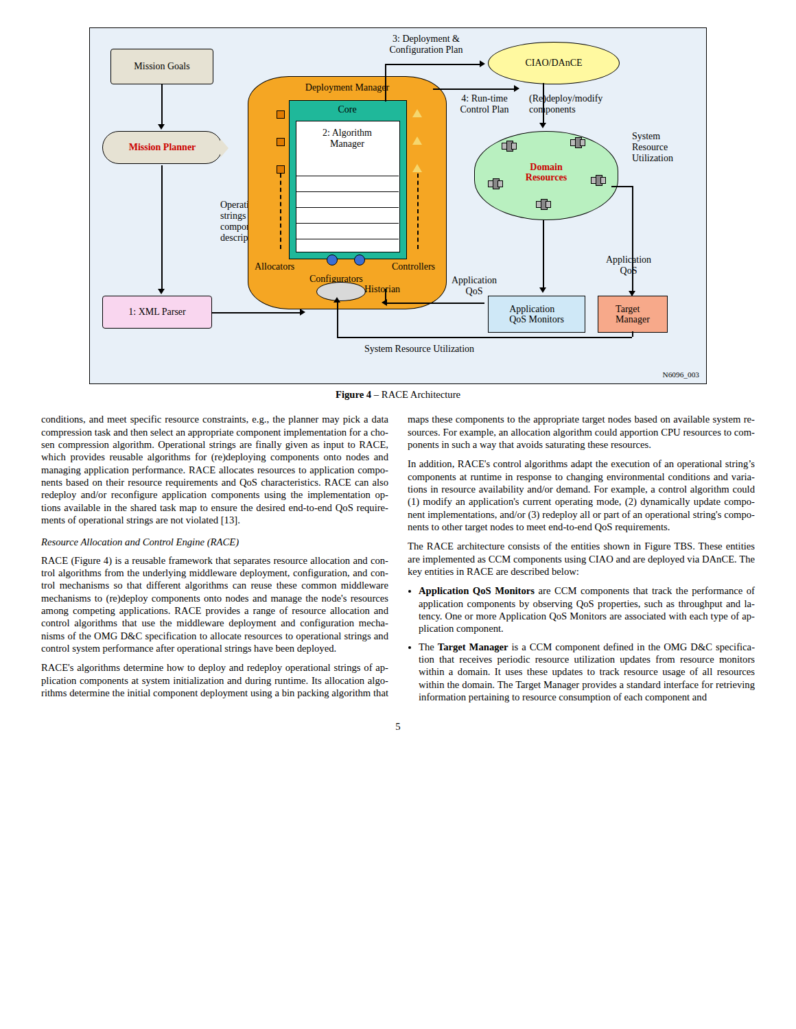Mission Goals
Mission Planner
1: XML Parser
Operational
strings and
component
descriptors
Deployment Manager
Core
2: Algorithm
Manager
Allocators
Controllers
Configurators
Historian
CIAO/DAnCE
3: Deployment &
Configuration Plan
4: Run-time
Control Plan
(Re)deploy/modify
components
Domain
Resources
System
Resource
Utilization
Application
QoS
Application
QoS Monitors
Target
Manager
Application
QoS
System Resource Utilization
N6096_003
Figure 4 – RACE Architecture
conditions, and meet specific resource constraints, e.g., the planner may pick a data compression task and then select an appropriate component implementation for a chosen compression algorithm. Operational strings are finally given as input to RACE, which provides reusable algorithms for (re)deploying components onto nodes and managing application performance. RACE allocates resources to application components based on their resource requirements and QoS characteristics. RACE can also redeploy and/or reconfigure application components using the implementation options available in the shared task map to ensure the desired end-to-end QoS requirements of operational strings are not violated [13].
Resource Allocation and Control Engine (RACE)
RACE (Figure 4) is a reusable framework that separates resource allocation and control algorithms from the underlying middleware deployment, configuration, and control mechanisms so that different algorithms can reuse these common middleware mechanisms to (re)deploy components onto nodes and manage the node's resources among competing applications. RACE provides a range of resource allocation and control algorithms that use the middleware deployment and configuration mechanisms of the OMG D&C specification to allocate resources to operational strings and control system performance after operational strings have been deployed.
RACE's algorithms determine how to deploy and redeploy operational strings of application components at system initialization and during runtime. Its allocation algorithms determine the initial component deployment using a bin packing algorithm that maps these components to the appropriate target nodes based on available system resources. For example, an allocation algorithm could apportion CPU resources to components in such a way that avoids saturating these resources.
In addition, RACE's control algorithms adapt the execution of an operational string’s components at runtime in response to changing environmental conditions and variations in resource availability and/or demand. For example, a control algorithm could (1) modify an application's current operating mode, (2) dynamically update component implementations, and/or (3) redeploy all or part of an operational string's components to other target nodes to meet end-to-end QoS requirements.
The RACE architecture consists of the entities shown in Figure TBS. These entities are implemented as CCM components using CIAO and are deployed via DAnCE. The key entities in RACE are described below:
Application QoS Monitors are CCM components that track the performance of application components by observing QoS properties, such as throughput and latency. One or more Application QoS Monitors are associated with each type of application component.
The Target Manager is a CCM component defined in the OMG D&C specification that receives periodic resource utilization updates from resource monitors within a domain. It uses these updates to track resource usage of all resources within the domain. The Target Manager provides a standard interface for retrieving information pertaining to resource consumption of each component and
5